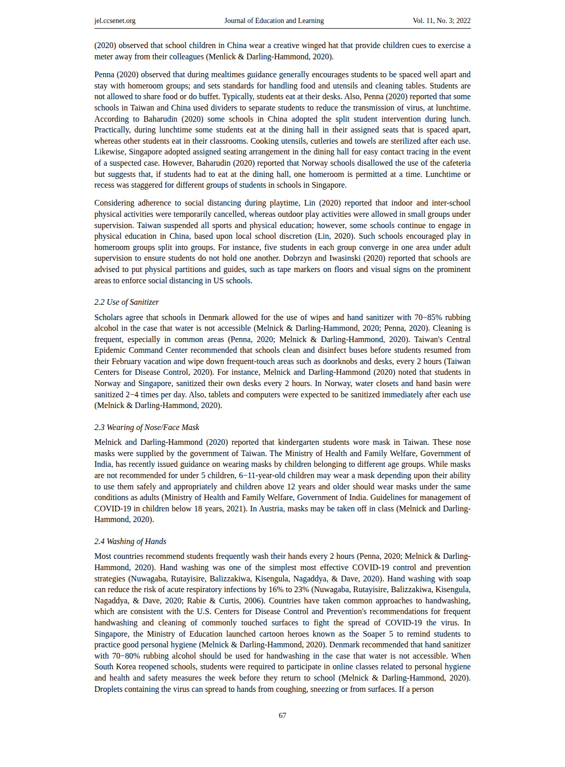jel.ccsenet.org
Journal of Education and Learning
Vol. 11, No. 3; 2022
(2020) observed that school children in China wear a creative winged hat that provide children cues to exercise a meter away from their colleagues (Menlick & Darling-Hammond, 2020).
Penna (2020) observed that during mealtimes guidance generally encourages students to be spaced well apart and stay with homeroom groups; and sets standards for handling food and utensils and cleaning tables. Students are not allowed to share food or do buffet. Typically, students eat at their desks. Also, Penna (2020) reported that some schools in Taiwan and China used dividers to separate students to reduce the transmission of virus, at lunchtime. According to Baharudin (2020) some schools in China adopted the split student intervention during lunch. Practically, during lunchtime some students eat at the dining hall in their assigned seats that is spaced apart, whereas other students eat in their classrooms. Cooking utensils, cutleries and towels are sterilized after each use. Likewise, Singapore adopted assigned seating arrangement in the dining hall for easy contact tracing in the event of a suspected case. However, Baharudin (2020) reported that Norway schools disallowed the use of the cafeteria but suggests that, if students had to eat at the dining hall, one homeroom is permitted at a time. Lunchtime or recess was staggered for different groups of students in schools in Singapore.
Considering adherence to social distancing during playtime, Lin (2020) reported that indoor and inter-school physical activities were temporarily cancelled, whereas outdoor play activities were allowed in small groups under supervision. Taiwan suspended all sports and physical education; however, some schools continue to engage in physical education in China, based upon local school discretion (Lin, 2020). Such schools encouraged play in homeroom groups split into groups. For instance, five students in each group converge in one area under adult supervision to ensure students do not hold one another. Dobrzyn and Iwasinski (2020) reported that schools are advised to put physical partitions and guides, such as tape markers on floors and visual signs on the prominent areas to enforce social distancing in US schools.
2.2 Use of Sanitizer
Scholars agree that schools in Denmark allowed for the use of wipes and hand sanitizer with 70−85% rubbing alcohol in the case that water is not accessible (Melnick & Darling-Hammond, 2020; Penna, 2020). Cleaning is frequent, especially in common areas (Penna, 2020; Melnick & Darling-Hammond, 2020). Taiwan's Central Epidemic Command Center recommended that schools clean and disinfect buses before students resumed from their February vacation and wipe down frequent-touch areas such as doorknobs and desks, every 2 hours (Taiwan Centers for Disease Control, 2020). For instance, Melnick and Darling-Hammond (2020) noted that students in Norway and Singapore, sanitized their own desks every 2 hours. In Norway, water closets and hand basin were sanitized 2−4 times per day. Also, tablets and computers were expected to be sanitized immediately after each use (Melnick & Darling-Hammond, 2020).
2.3 Wearing of Nose/Face Mask
Melnick and Darling-Hammond (2020) reported that kindergarten students wore mask in Taiwan. These nose masks were supplied by the government of Taiwan. The Ministry of Health and Family Welfare, Government of India, has recently issued guidance on wearing masks by children belonging to different age groups. While masks are not recommended for under 5 children, 6−11-year-old children may wear a mask depending upon their ability to use them safely and appropriately and children above 12 years and older should wear masks under the same conditions as adults (Ministry of Health and Family Welfare, Government of India. Guidelines for management of COVID-19 in children below 18 years, 2021). In Austria, masks may be taken off in class (Melnick and Darling-Hammond, 2020).
2.4 Washing of Hands
Most countries recommend students frequently wash their hands every 2 hours (Penna, 2020; Melnick & Darling-Hammond, 2020). Hand washing was one of the simplest most effective COVID-19 control and prevention strategies (Nuwagaba, Rutayisire, Balizzakiwa, Kisengula, Nagaddya, & Dave, 2020). Hand washing with soap can reduce the risk of acute respiratory infections by 16% to 23% (Nuwagaba, Rutayisire, Balizzakiwa, Kisengula, Nagaddya, & Dave, 2020; Rabie & Curtis, 2006). Countries have taken common approaches to handwashing, which are consistent with the U.S. Centers for Disease Control and Prevention's recommendations for frequent handwashing and cleaning of commonly touched surfaces to fight the spread of COVID-19 the virus. In Singapore, the Ministry of Education launched cartoon heroes known as the Soaper 5 to remind students to practice good personal hygiene (Melnick & Darling-Hammond, 2020). Denmark recommended that hand sanitizer with 70−80% rubbing alcohol should be used for handwashing in the case that water is not accessible. When South Korea reopened schools, students were required to participate in online classes related to personal hygiene and health and safety measures the week before they return to school (Melnick & Darling-Hammond, 2020). Droplets containing the virus can spread to hands from coughing, sneezing or from surfaces. If a person
67